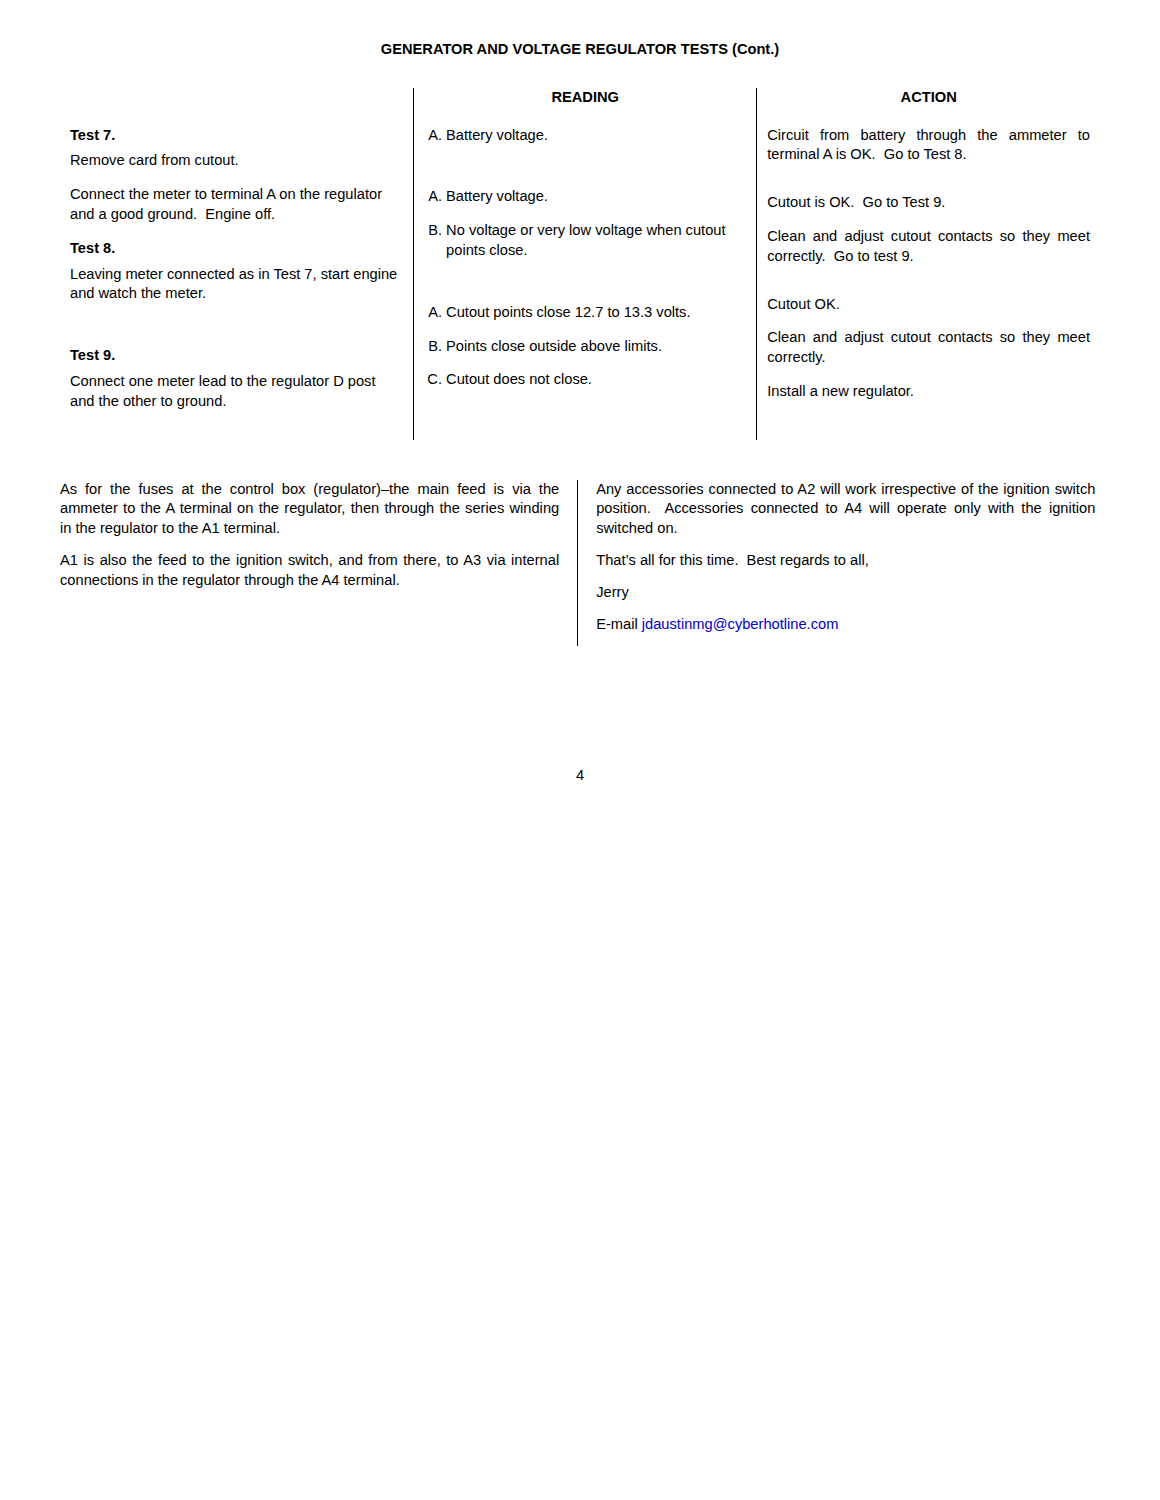GENERATOR AND VOLTAGE REGULATOR TESTS (Cont.)
| | READING | ACTION |
| --- | --- | --- |
| Test 7. Remove card from cutout. Connect the meter to terminal A on the regulator and a good ground. Engine off. Test 8. Leaving meter connected as in Test 7, start engine and watch the meter. Test 9. Connect one meter lead to the regulator D post and the other to ground. | Battery voltage. Battery voltage. No voltage or very low voltage when cutout points close. Cutout points close 12.7 to 13.3 volts. Points close outside above limits. Cutout does not close. | Circuit from battery through the ammeter to terminal A is OK. Go to Test 8. Cutout is OK. Go to Test 9. Clean and adjust cutout contacts so they meet correctly. Go to test 9. Cutout OK. Clean and adjust cutout contacts so they meet correctly. Install a new regulator. |
As for the fuses at the control box (regulator)–the main feed is via the ammeter to the A terminal on the regulator, then through the series winding in the regulator to the A1 terminal.
A1 is also the feed to the ignition switch, and from there, to A3 via internal connections in the regulator through the A4 terminal.
Any accessories connected to A2 will work irrespective of the ignition switch position. Accessories connected to A4 will operate only with the ignition switched on.
That’s all for this time. Best regards to all,
Jerry
E-mail jdaustinmg@cyberhotline.com
4